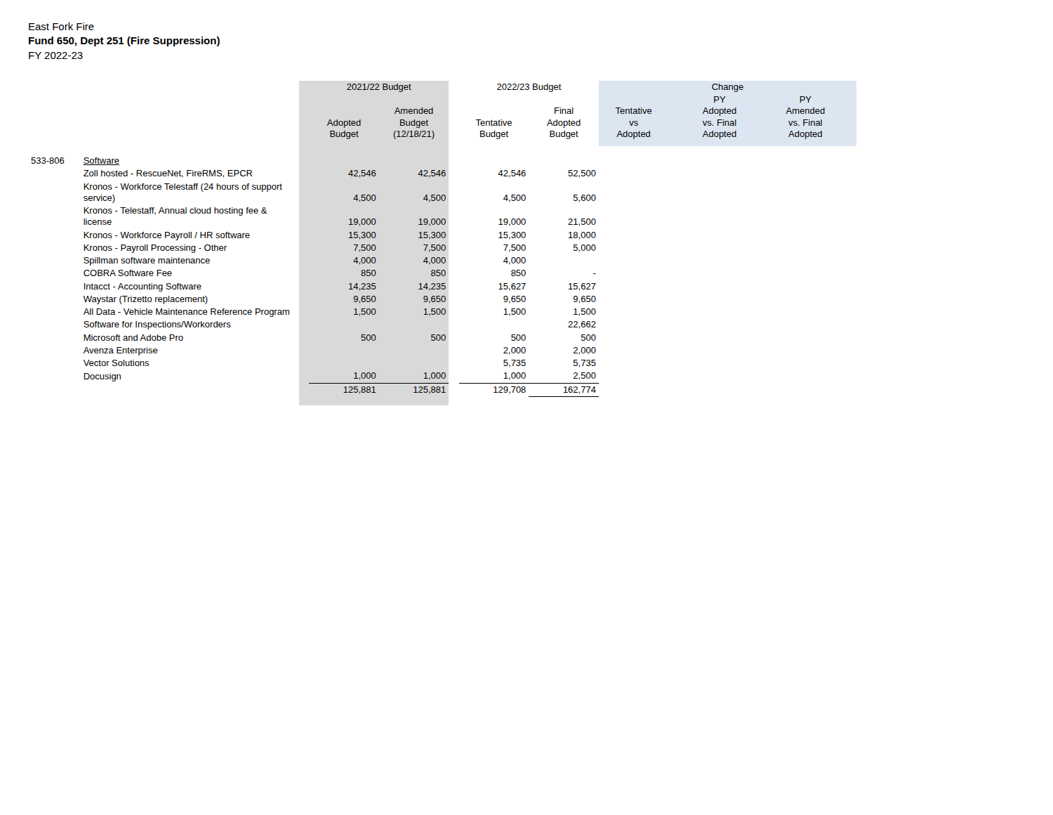East Fork Fire
Fund 650, Dept 251 (Fire Suppression)
FY 2022-23
| | | | 2021/22 Budget | | 2022/23 Budget | Change |
| | | | Adopted Budget | Amended Budget (12/18/21) | | Tentative Budget | Final Adopted Budget | Tentative vs Adopted | | PY Adopted vs. Final Adopted | | PY Amended vs. Final Adopted | |
| 533-806 | Software | | | | | | | | | | | | |
| | Zoll hosted - RescueNet, FireRMS, EPCR | | 42,546 | 42,546 | | 42,546 | 52,500 | | | | | | |
| | Kronos - Workforce Telestaff (24 hours of support service) | | 4,500 | 4,500 | | 4,500 | 5,600 | | | | | | |
| | Kronos - Telestaff, Annual cloud hosting fee & license | | 19,000 | 19,000 | | 19,000 | 21,500 | | | | | | |
| | Kronos - Workforce Payroll / HR software | | 15,300 | 15,300 | | 15,300 | 18,000 | | | | | | |
| | Kronos - Payroll Processing - Other | | 7,500 | 7,500 | | 7,500 | 5,000 | | | | | | |
| | Spillman software maintenance | | 4,000 | 4,000 | | 4,000 | | | | | | | |
| | COBRA Software Fee | | 850 | 850 | | 850 | - | | | | | | |
| | Intacct - Accounting Software | | 14,235 | 14,235 | | 15,627 | 15,627 | | | | | | |
| | Waystar (Trizetto replacement) | | 9,650 | 9,650 | | 9,650 | 9,650 | | | | | | |
| | All Data - Vehicle Maintenance Reference Program | | 1,500 | 1,500 | | 1,500 | 1,500 | | | | | | |
| | Software for Inspections/Workorders | | | | | | 22,662 | | | | | | |
| | Microsoft and Adobe Pro | | 500 | 500 | | 500 | 500 | | | | | | |
| | Avenza Enterprise | | | | | 2,000 | 2,000 | | | | | | |
| | Vector Solutions | | | | | 5,735 | 5,735 | | | | | | |
| | Docusign | | 1,000 | 1,000 | | 1,000 | 2,500 | | | | | | |
| | | | 125,881 | 125,881 | | 129,708 | 162,774 | | | | | | |